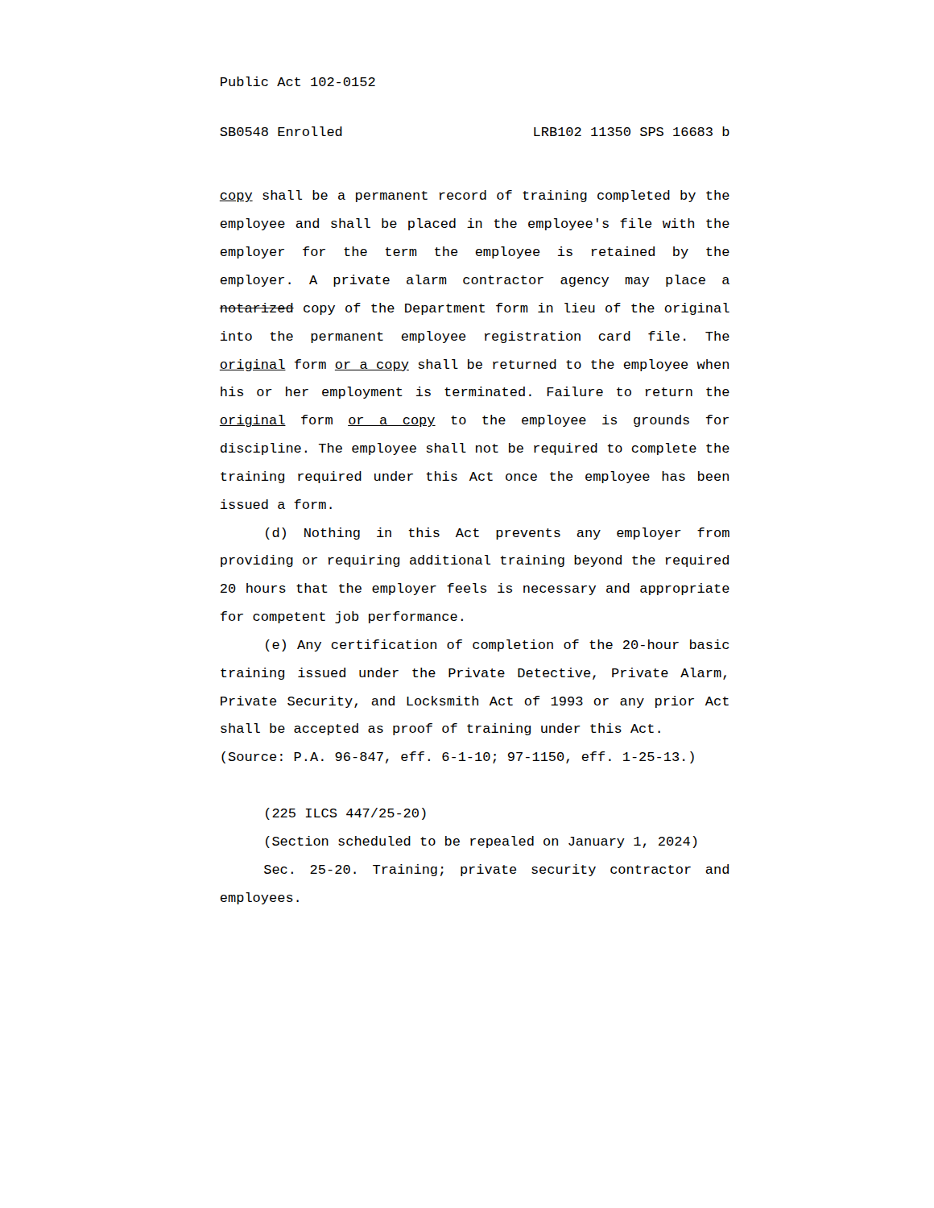Public Act 102-0152
SB0548 Enrolled LRB102 11350 SPS 16683 b
copy shall be a permanent record of training completed by the employee and shall be placed in the employee's file with the employer for the term the employee is retained by the employer. A private alarm contractor agency may place a notarized copy of the Department form in lieu of the original into the permanent employee registration card file. The original form or a copy shall be returned to the employee when his or her employment is terminated. Failure to return the original form or a copy to the employee is grounds for discipline. The employee shall not be required to complete the training required under this Act once the employee has been issued a form.
(d) Nothing in this Act prevents any employer from providing or requiring additional training beyond the required 20 hours that the employer feels is necessary and appropriate for competent job performance.
(e) Any certification of completion of the 20-hour basic training issued under the Private Detective, Private Alarm, Private Security, and Locksmith Act of 1993 or any prior Act shall be accepted as proof of training under this Act.
(Source: P.A. 96-847, eff. 6-1-10; 97-1150, eff. 1-25-13.)
(225 ILCS 447/25-20)
(Section scheduled to be repealed on January 1, 2024)
Sec. 25-20. Training; private security contractor and employees.